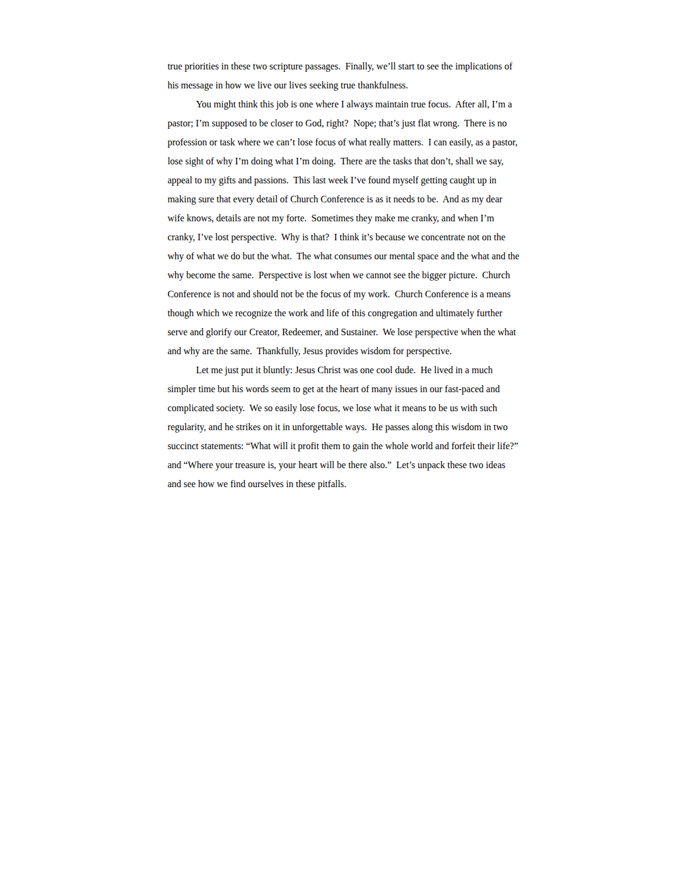true priorities in these two scripture passages. Finally, we’ll start to see the implications of his message in how we live our lives seeking true thankfulness.
You might think this job is one where I always maintain true focus. After all, I’m a pastor; I’m supposed to be closer to God, right? Nope; that’s just flat wrong. There is no profession or task where we can’t lose focus of what really matters. I can easily, as a pastor, lose sight of why I’m doing what I’m doing. There are the tasks that don’t, shall we say, appeal to my gifts and passions. This last week I’ve found myself getting caught up in making sure that every detail of Church Conference is as it needs to be. And as my dear wife knows, details are not my forte. Sometimes they make me cranky, and when I’m cranky, I’ve lost perspective. Why is that? I think it’s because we concentrate not on the why of what we do but the what. The what consumes our mental space and the what and the why become the same. Perspective is lost when we cannot see the bigger picture. Church Conference is not and should not be the focus of my work. Church Conference is a means though which we recognize the work and life of this congregation and ultimately further serve and glorify our Creator, Redeemer, and Sustainer. We lose perspective when the what and why are the same. Thankfully, Jesus provides wisdom for perspective.
Let me just put it bluntly: Jesus Christ was one cool dude. He lived in a much simpler time but his words seem to get at the heart of many issues in our fast-paced and complicated society. We so easily lose focus, we lose what it means to be us with such regularity, and he strikes on it in unforgettable ways. He passes along this wisdom in two succinct statements: “What will it profit them to gain the whole world and forfeit their life?” and “Where your treasure is, your heart will be there also.” Let’s unpack these two ideas and see how we find ourselves in these pitfalls.